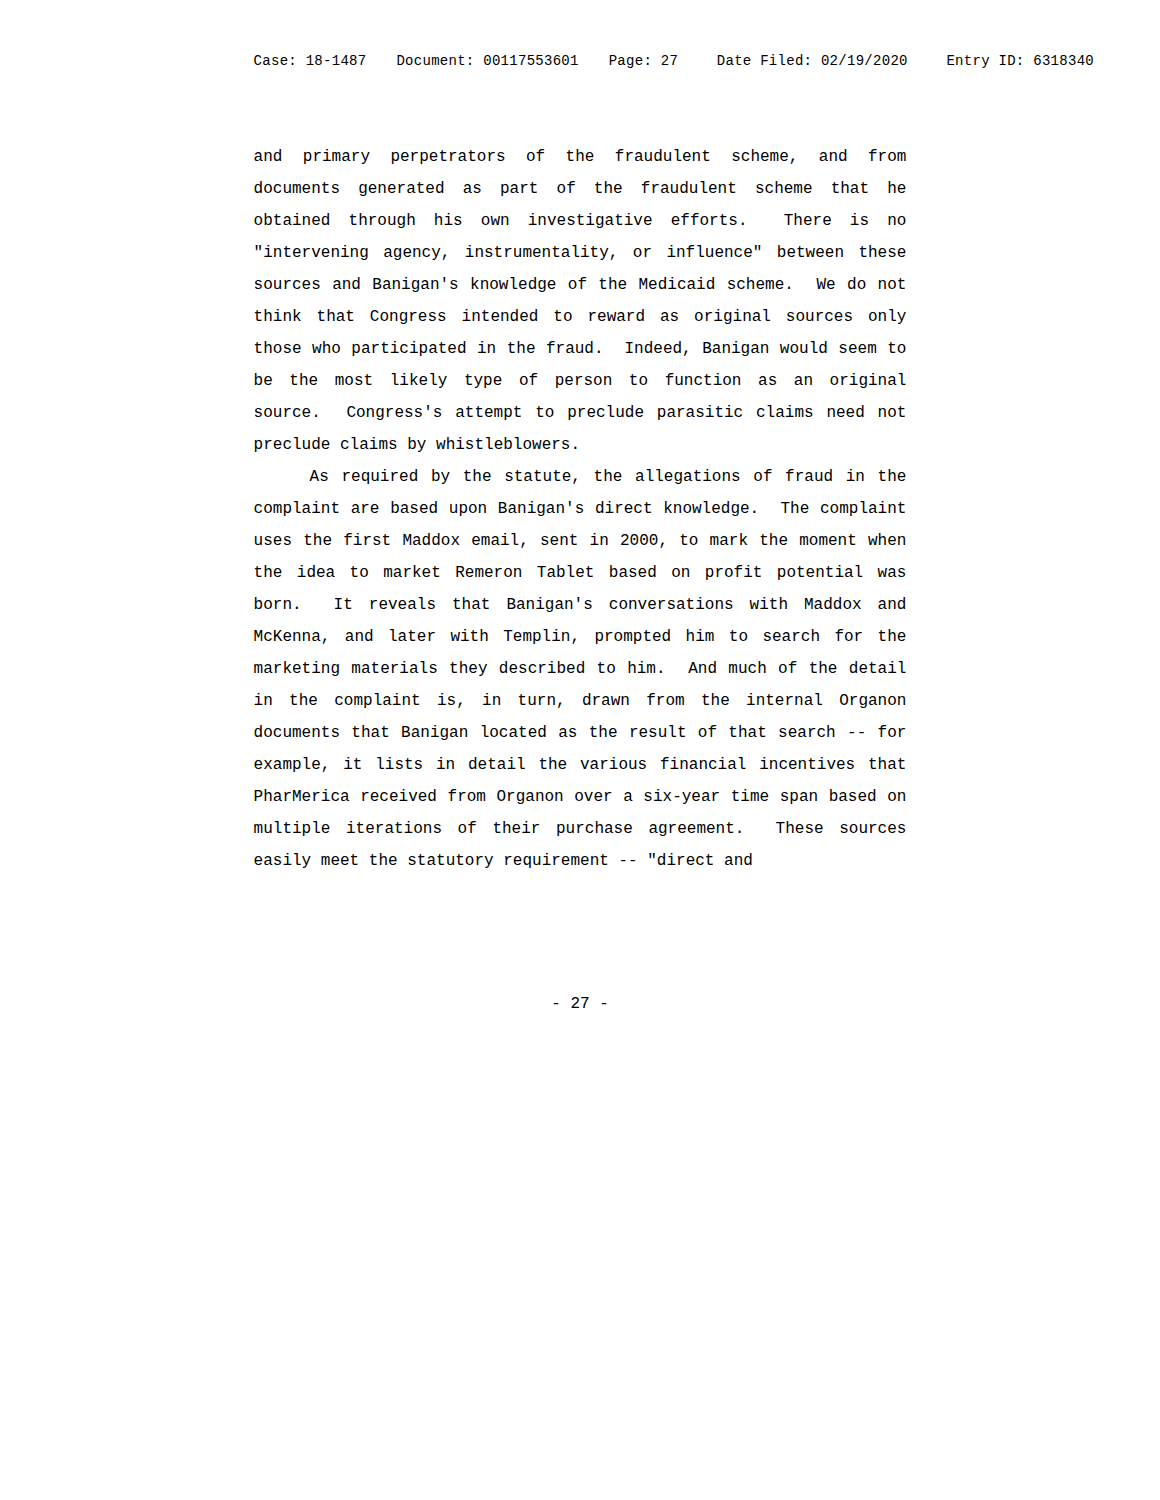Case: 18-1487 Document: 00117553601 Page: 27 Date Filed: 02/19/2020 Entry ID: 6318340
and primary perpetrators of the fraudulent scheme, and from documents generated as part of the fraudulent scheme that he obtained through his own investigative efforts. There is no "intervening agency, instrumentality, or influence" between these sources and Banigan's knowledge of the Medicaid scheme. We do not think that Congress intended to reward as original sources only those who participated in the fraud. Indeed, Banigan would seem to be the most likely type of person to function as an original source. Congress's attempt to preclude parasitic claims need not preclude claims by whistleblowers.
As required by the statute, the allegations of fraud in the complaint are based upon Banigan's direct knowledge. The complaint uses the first Maddox email, sent in 2000, to mark the moment when the idea to market Remeron Tablet based on profit potential was born. It reveals that Banigan's conversations with Maddox and McKenna, and later with Templin, prompted him to search for the marketing materials they described to him. And much of the detail in the complaint is, in turn, drawn from the internal Organon documents that Banigan located as the result of that search -- for example, it lists in detail the various financial incentives that PharMerica received from Organon over a six-year time span based on multiple iterations of their purchase agreement. These sources easily meet the statutory requirement -- "direct and
- 27 -